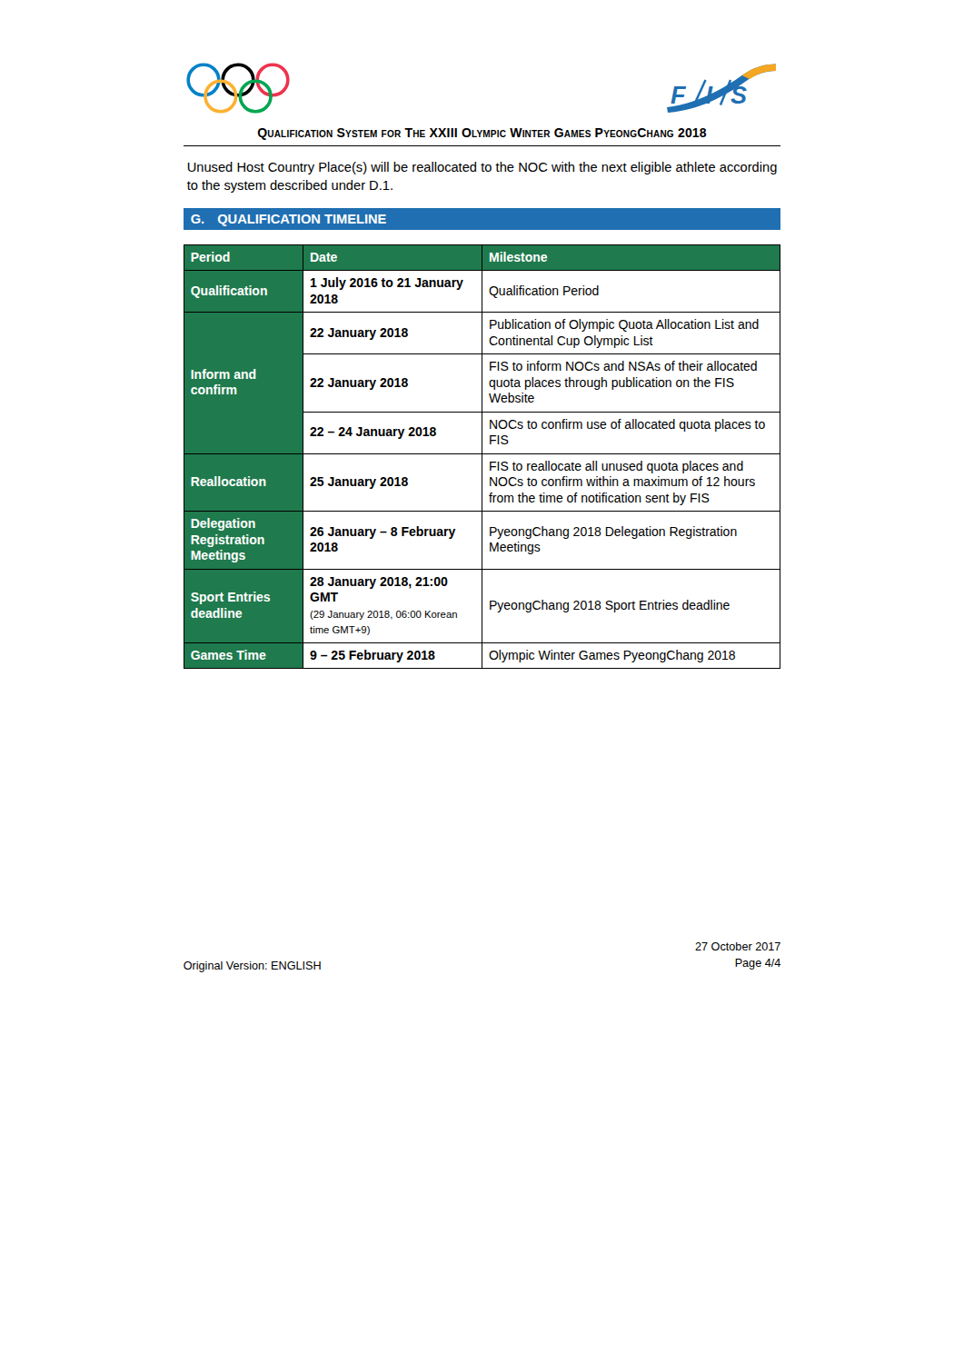F I S
Qualification System for The XXIII Olympic Winter Games PyeongChang 2018
Unused Host Country Place(s) will be reallocated to the NOC with the next eligible athlete according to the system described under D.1.
G. QUALIFICATION TIMELINE
| Period | Date | Milestone |
| --- | --- | --- |
| Qualification | 1 July 2016 to 21 January 2018 | Qualification Period |
| Inform and confirm | 22 January 2018 | Publication of Olympic Quota Allocation List and Continental Cup Olympic List |
| 22 January 2018 | FIS to inform NOCs and NSAs of their allocated quota places through publication on the FIS Website |
| 22 – 24 January 2018 | NOCs to confirm use of allocated quota places to FIS |
| Reallocation | 25 January 2018 | FIS to reallocate all unused quota places and NOCs to confirm within a maximum of 12 hours from the time of notification sent by FIS |
| Delegation Registration Meetings | 26 January – 8 February 2018 | PyeongChang 2018 Delegation Registration Meetings |
| Sport Entries deadline | 28 January 2018, 21:00 GMT (29 January 2018, 06:00 Korean time GMT+9) | PyeongChang 2018 Sport Entries deadline |
| Games Time | 9 – 25 February 2018 | Olympic Winter Games PyeongChang 2018 |
Original Version: ENGLISH
27 October 2017
Page 4/4